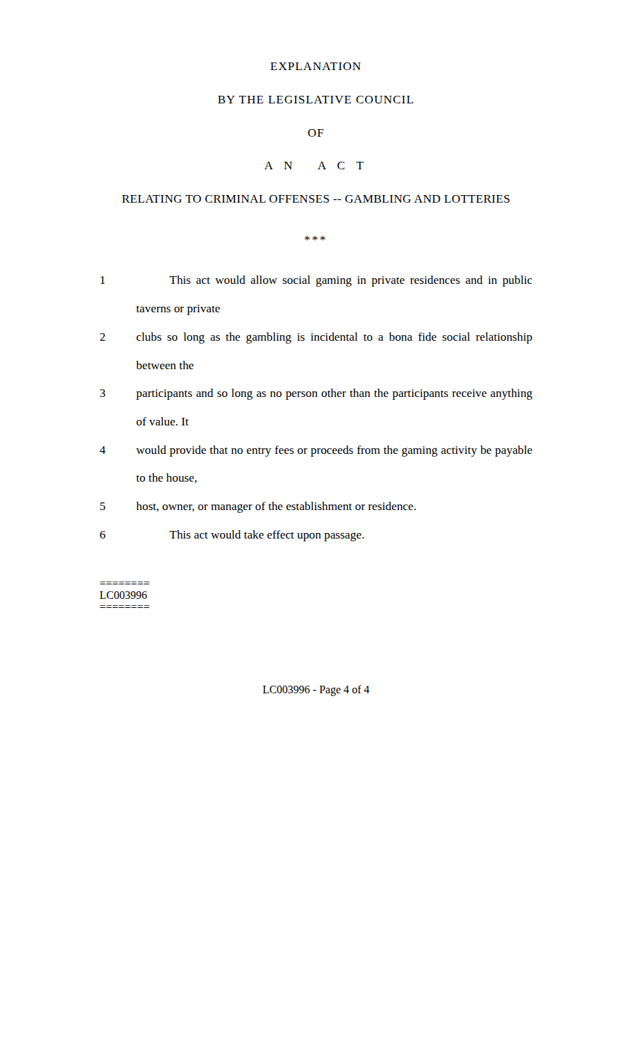EXPLANATION
BY THE LEGISLATIVE COUNCIL
OF
A N A C T
RELATING TO CRIMINAL OFFENSES -- GAMBLING AND LOTTERIES
***
| 1 | This act would allow social gaming in private residences and in public taverns or private |
| 2 | clubs so long as the gambling is incidental to a bona fide social relationship between the |
| 3 | participants and so long as no person other than the participants receive anything of value. It |
| 4 | would provide that no entry fees or proceeds from the gaming activity be payable to the house, |
| 5 | host, owner, or manager of the establishment or residence. |
| 6 | This act would take effect upon passage. |
========
LC003996
========
LC003996 - Page 4 of 4